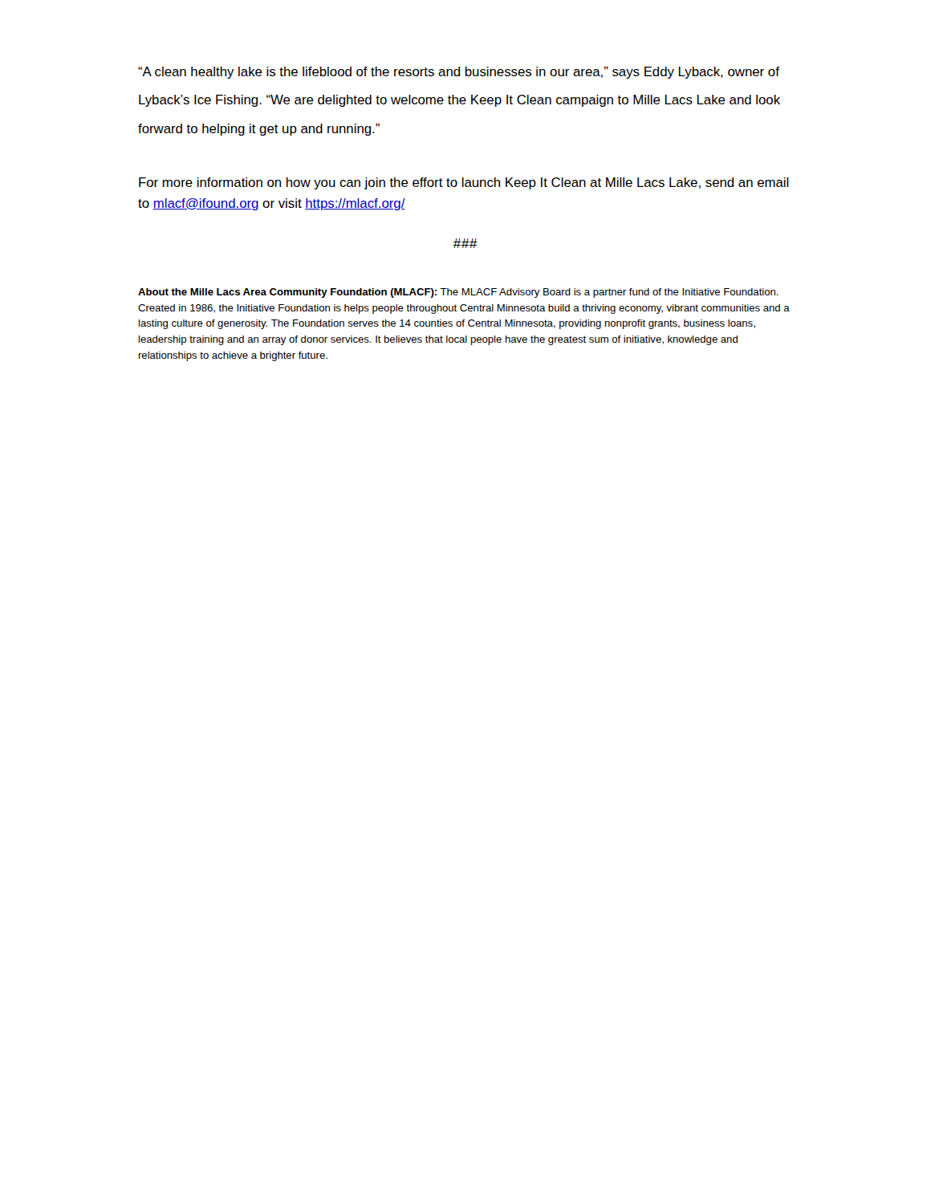“A clean healthy lake is the lifeblood of the resorts and businesses in our area,” says Eddy Lyback, owner of Lyback’s Ice Fishing. “We are delighted to welcome the Keep It Clean campaign to Mille Lacs Lake and look forward to helping it get up and running.”
For more information on how you can join the effort to launch Keep It Clean at Mille Lacs Lake, send an email to mlacf@ifound.org or visit https://mlacf.org/
###
About the Mille Lacs Area Community Foundation (MLACF): The MLACF Advisory Board is a partner fund of the Initiative Foundation. Created in 1986, the Initiative Foundation is helps people throughout Central Minnesota build a thriving economy, vibrant communities and a lasting culture of generosity. The Foundation serves the 14 counties of Central Minnesota, providing nonprofit grants, business loans, leadership training and an array of donor services. It believes that local people have the greatest sum of initiative, knowledge and relationships to achieve a brighter future.